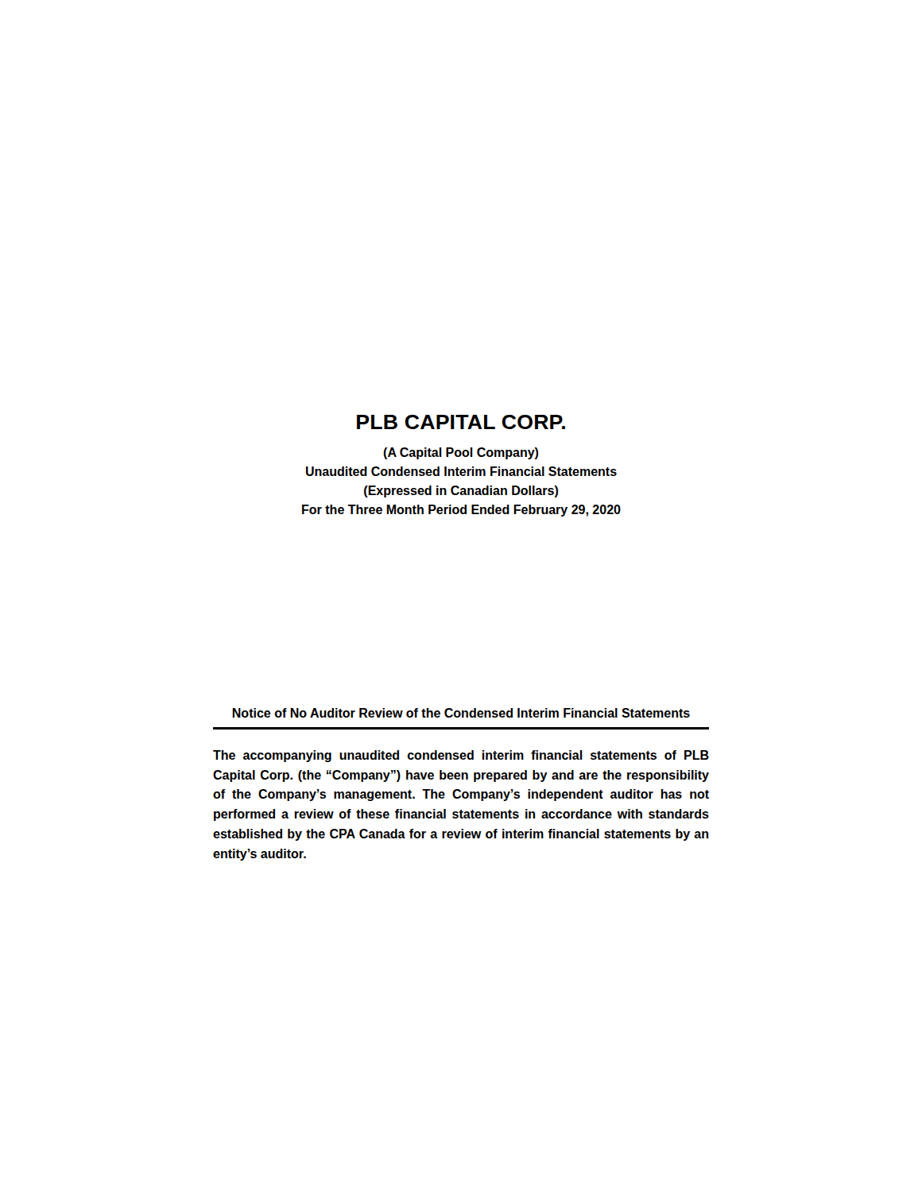PLB CAPITAL CORP.
(A Capital Pool Company)
Unaudited Condensed Interim Financial Statements
(Expressed in Canadian Dollars)
For the Three Month Period Ended February 29, 2020
Notice of No Auditor Review of the Condensed Interim Financial Statements
The accompanying unaudited condensed interim financial statements of PLB Capital Corp. (the “Company”) have been prepared by and are the responsibility of the Company’s management. The Company’s independent auditor has not performed a review of these financial statements in accordance with standards established by the CPA Canada for a review of interim financial statements by an entity’s auditor.